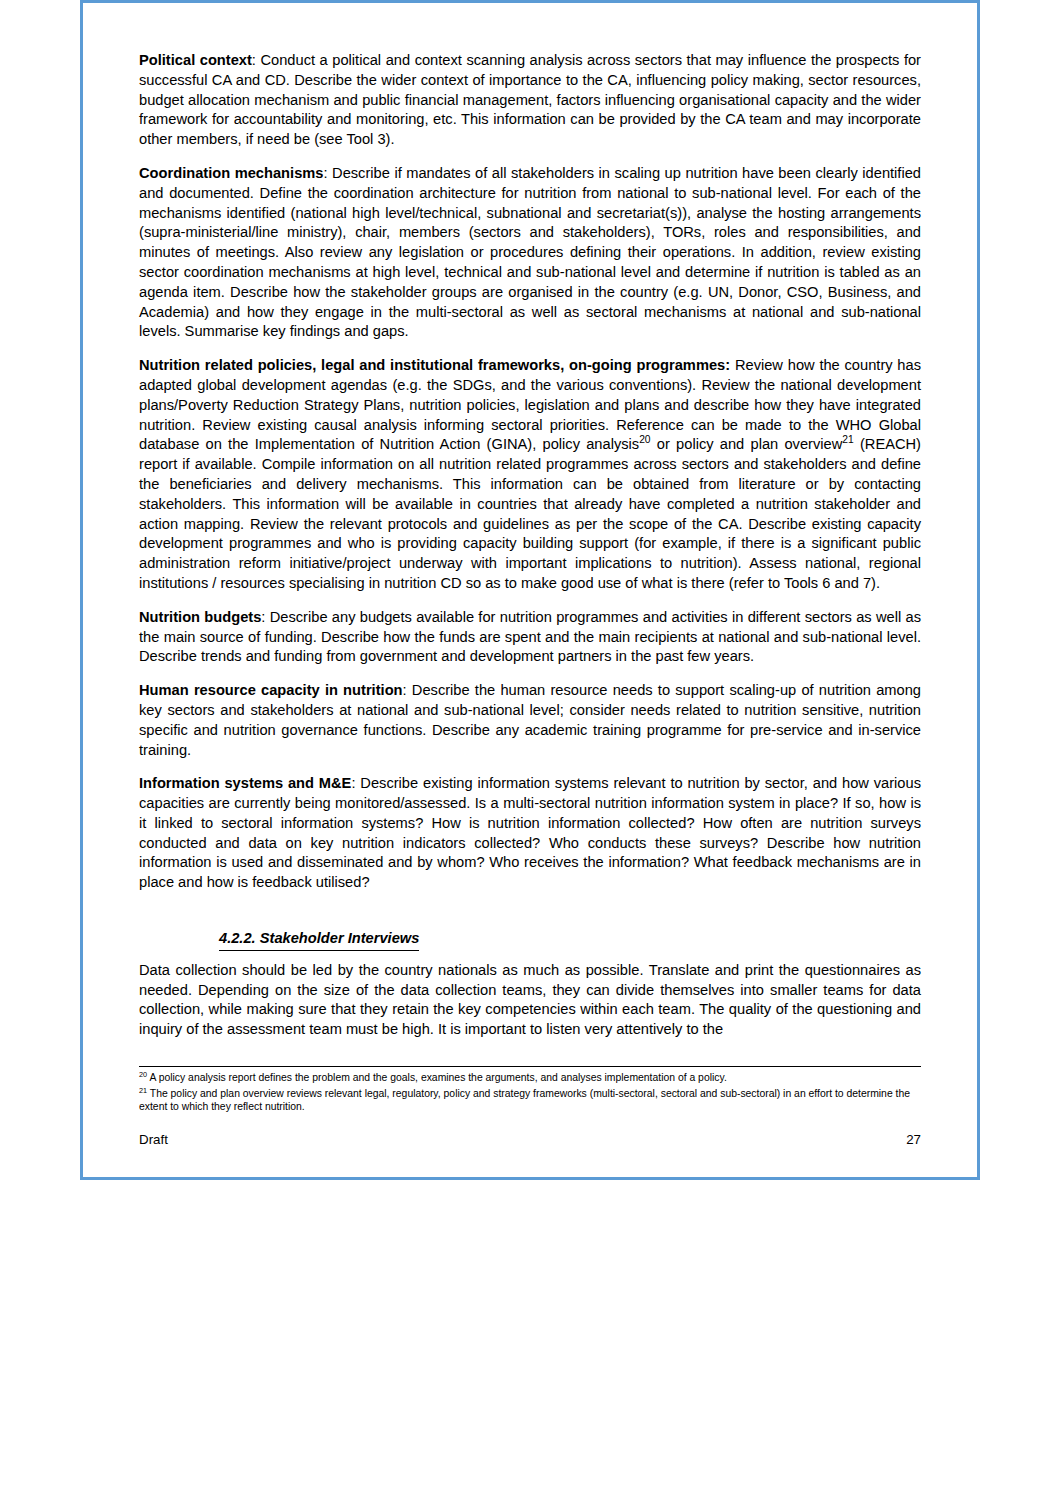Political context: Conduct a political and context scanning analysis across sectors that may influence the prospects for successful CA and CD. Describe the wider context of importance to the CA, influencing policy making, sector resources, budget allocation mechanism and public financial management, factors influencing organisational capacity and the wider framework for accountability and monitoring, etc. This information can be provided by the CA team and may incorporate other members, if need be (see Tool 3).
Coordination mechanisms: Describe if mandates of all stakeholders in scaling up nutrition have been clearly identified and documented. Define the coordination architecture for nutrition from national to sub-national level. For each of the mechanisms identified (national high level/technical, subnational and secretariat(s)), analyse the hosting arrangements (supra-ministerial/line ministry), chair, members (sectors and stakeholders), TORs, roles and responsibilities, and minutes of meetings. Also review any legislation or procedures defining their operations. In addition, review existing sector coordination mechanisms at high level, technical and sub-national level and determine if nutrition is tabled as an agenda item. Describe how the stakeholder groups are organised in the country (e.g. UN, Donor, CSO, Business, and Academia) and how they engage in the multi-sectoral as well as sectoral mechanisms at national and sub-national levels. Summarise key findings and gaps.
Nutrition related policies, legal and institutional frameworks, on-going programmes: Review how the country has adapted global development agendas (e.g. the SDGs, and the various conventions). Review the national development plans/Poverty Reduction Strategy Plans, nutrition policies, legislation and plans and describe how they have integrated nutrition. Review existing causal analysis informing sectoral priorities. Reference can be made to the WHO Global database on the Implementation of Nutrition Action (GINA), policy analysis20 or policy and plan overview21 (REACH) report if available. Compile information on all nutrition related programmes across sectors and stakeholders and define the beneficiaries and delivery mechanisms. This information can be obtained from literature or by contacting stakeholders. This information will be available in countries that already have completed a nutrition stakeholder and action mapping. Review the relevant protocols and guidelines as per the scope of the CA. Describe existing capacity development programmes and who is providing capacity building support (for example, if there is a significant public administration reform initiative/project underway with important implications to nutrition). Assess national, regional institutions / resources specialising in nutrition CD so as to make good use of what is there (refer to Tools 6 and 7).
Nutrition budgets: Describe any budgets available for nutrition programmes and activities in different sectors as well as the main source of funding. Describe how the funds are spent and the main recipients at national and sub-national level. Describe trends and funding from government and development partners in the past few years.
Human resource capacity in nutrition: Describe the human resource needs to support scaling-up of nutrition among key sectors and stakeholders at national and sub-national level; consider needs related to nutrition sensitive, nutrition specific and nutrition governance functions. Describe any academic training programme for pre-service and in-service training.
Information systems and M&E: Describe existing information systems relevant to nutrition by sector, and how various capacities are currently being monitored/assessed. Is a multi-sectoral nutrition information system in place? If so, how is it linked to sectoral information systems? How is nutrition information collected? How often are nutrition surveys conducted and data on key nutrition indicators collected? Who conducts these surveys? Describe how nutrition information is used and disseminated and by whom? Who receives the information? What feedback mechanisms are in place and how is feedback utilised?
4.2.2. Stakeholder Interviews
Data collection should be led by the country nationals as much as possible. Translate and print the questionnaires as needed. Depending on the size of the data collection teams, they can divide themselves into smaller teams for data collection, while making sure that they retain the key competencies within each team. The quality of the questioning and inquiry of the assessment team must be high. It is important to listen very attentively to the
20 A policy analysis report defines the problem and the goals, examines the arguments, and analyses implementation of a policy.
21 The policy and plan overview reviews relevant legal, regulatory, policy and strategy frameworks (multi-sectoral, sectoral and sub-sectoral) in an effort to determine the extent to which they reflect nutrition.
Draft 27